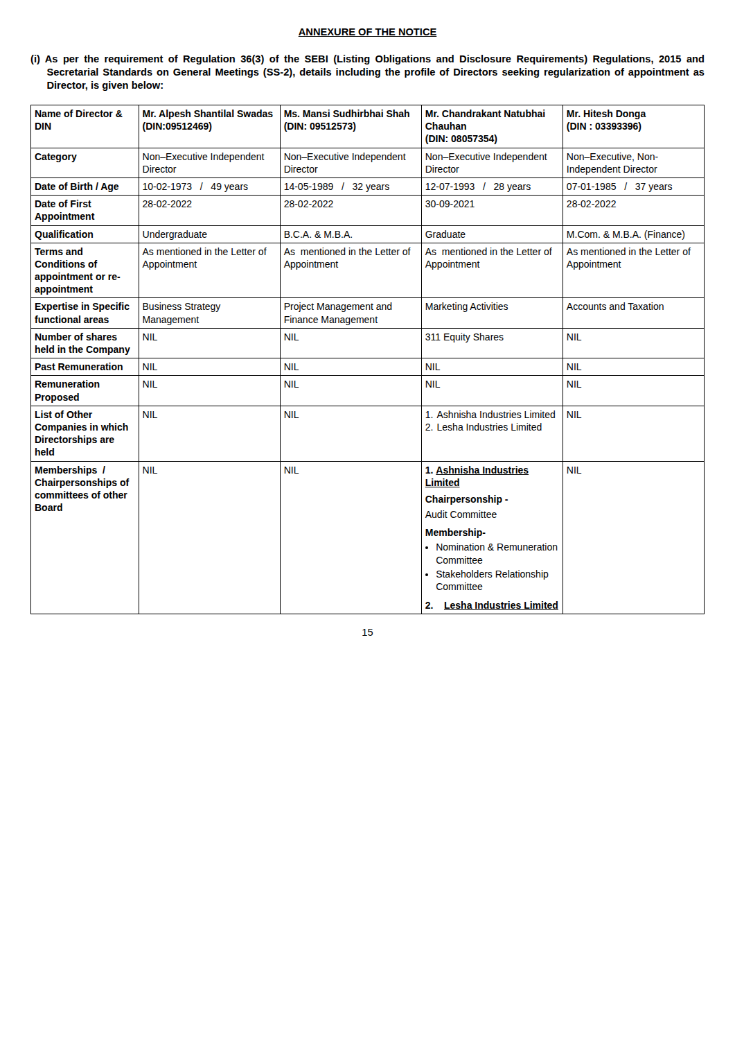ANNEXURE OF THE NOTICE
(i) As per the requirement of Regulation 36(3) of the SEBI (Listing Obligations and Disclosure Requirements) Regulations, 2015 and Secretarial Standards on General Meetings (SS-2), details including the profile of Directors seeking regularization of appointment as Director, is given below:
| Name of Director & DIN | Mr. Alpesh Shantilal Swadas (DIN:09512469) | Ms. Mansi Sudhirbhai Shah (DIN: 09512573) | Mr. Chandrakant Natubhai Chauhan (DIN: 08057354) | Mr. Hitesh Donga (DIN : 03393396) |
| Category | Non–Executive Independent Director | Non–Executive Independent Director | Non–Executive Independent Director | Non–Executive, Non-Independent Director |
| Date of Birth / Age | 10-02-1973 / 49 years | 14-05-1989 / 32 years | 12-07-1993 / 28 years | 07-01-1985 / 37 years |
| Date of First Appointment | 28-02-2022 | 28-02-2022 | 30-09-2021 | 28-02-2022 |
| Qualification | Undergraduate | B.C.A. & M.B.A. | Graduate | M.Com. & M.B.A. (Finance) |
| Terms and Conditions of appointment or re-appointment | As mentioned in the Letter of Appointment | As mentioned in the Letter of Appointment | As mentioned in the Letter of Appointment | As mentioned in the Letter of Appointment |
| Expertise in Specific functional areas | Business Strategy Management | Project Management and Finance Management | Marketing Activities | Accounts and Taxation |
| Number of shares held in the Company | NIL | NIL | 311 Equity Shares | NIL |
| Past Remuneration | NIL | NIL | NIL | NIL |
| Remuneration Proposed | NIL | NIL | NIL | NIL |
| List of Other Companies in which Directorships are held | NIL | NIL | 1. Ashnisha Industries Limited 2. Lesha Industries Limited | NIL |
| Memberships / Chairpersonships of committees of other Board | NIL | NIL | 1. Ashnisha Industries Limited Chairpersonship - Audit Committee Membership- Nomination & Remuneration Committee Stakeholders Relationship Committee 2. Lesha Industries Limited | NIL |
15